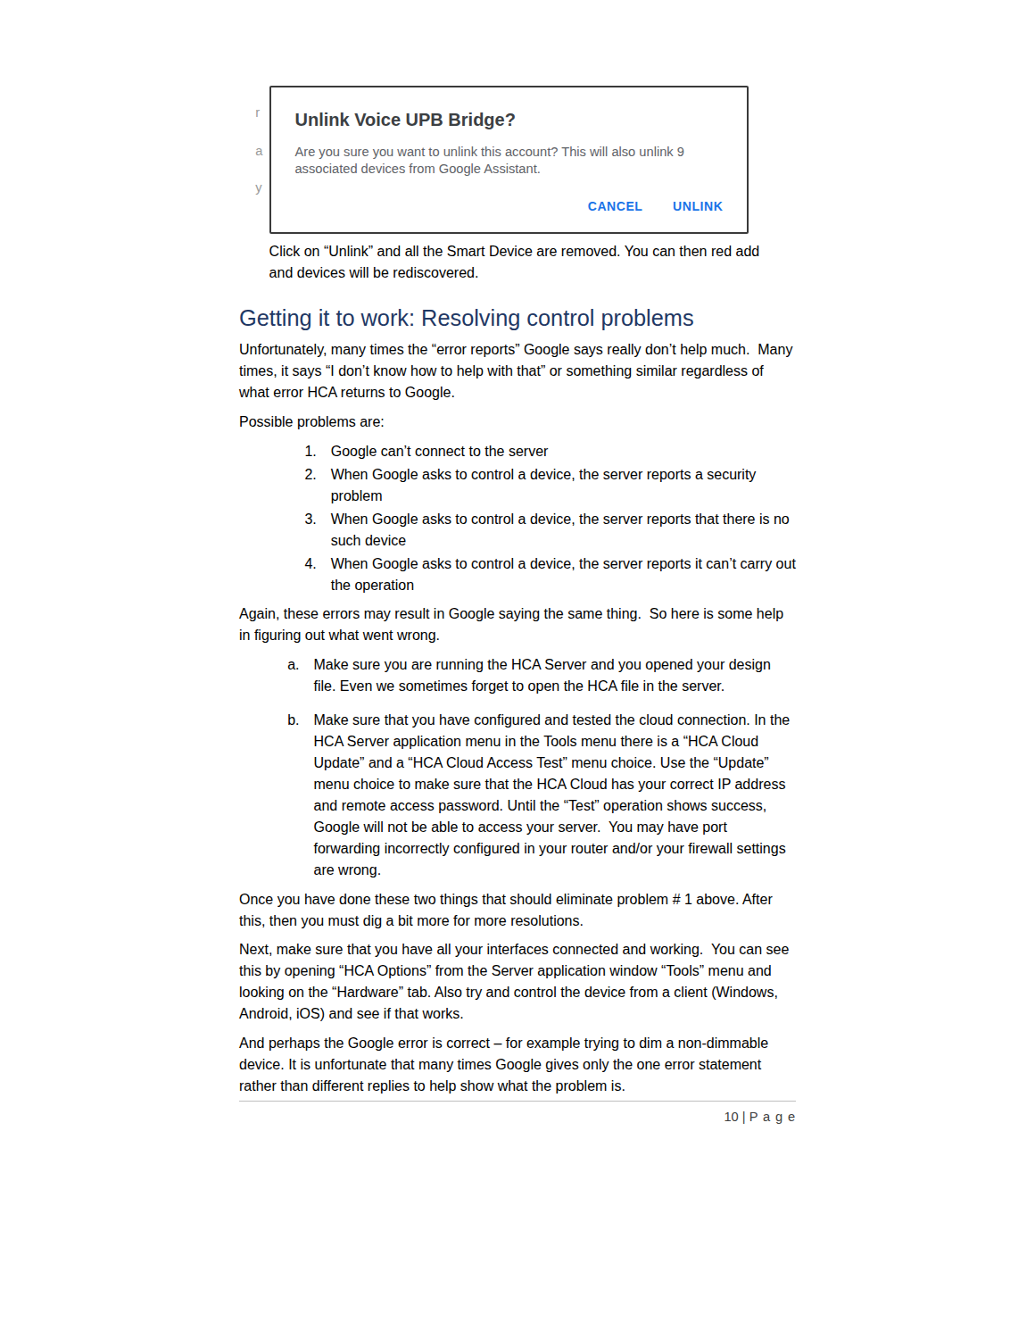r a y
Unlink Voice UPB Bridge?
Are you sure you want to unlink this account? This will also unlink 9 associated devices from Google Assistant.
CANCEL UNLINK
Click on “Unlink” and all the Smart Device are removed. You can then red add and devices will be rediscovered.
Getting it to work: Resolving control problems
Unfortunately, many times the “error reports” Google says really don’t help much. Many times, it says “I don’t know how to help with that” or something similar regardless of what error HCA returns to Google.
Possible problems are:
Google can’t connect to the server
When Google asks to control a device, the server reports a security problem
When Google asks to control a device, the server reports that there is no such device
When Google asks to control a device, the server reports it can’t carry out the operation
Again, these errors may result in Google saying the same thing. So here is some help in figuring out what went wrong.
Make sure you are running the HCA Server and you opened your design file. Even we sometimes forget to open the HCA file in the server.
Make sure that you have configured and tested the cloud connection. In the HCA Server application menu in the Tools menu there is a “HCA Cloud Update” and a “HCA Cloud Access Test” menu choice. Use the “Update” menu choice to make sure that the HCA Cloud has your correct IP address and remote access password. Until the “Test” operation shows success, Google will not be able to access your server. You may have port forwarding incorrectly configured in your router and/or your firewall settings are wrong.
Once you have done these two things that should eliminate problem # 1 above. After this, then you must dig a bit more for more resolutions.
Next, make sure that you have all your interfaces connected and working. You can see this by opening “HCA Options” from the Server application window “Tools” menu and looking on the “Hardware” tab. Also try and control the device from a client (Windows, Android, iOS) and see if that works.
And perhaps the Google error is correct – for example trying to dim a non-dimmable device. It is unfortunate that many times Google gives only the one error statement rather than different replies to help show what the problem is.
10 | P a g e